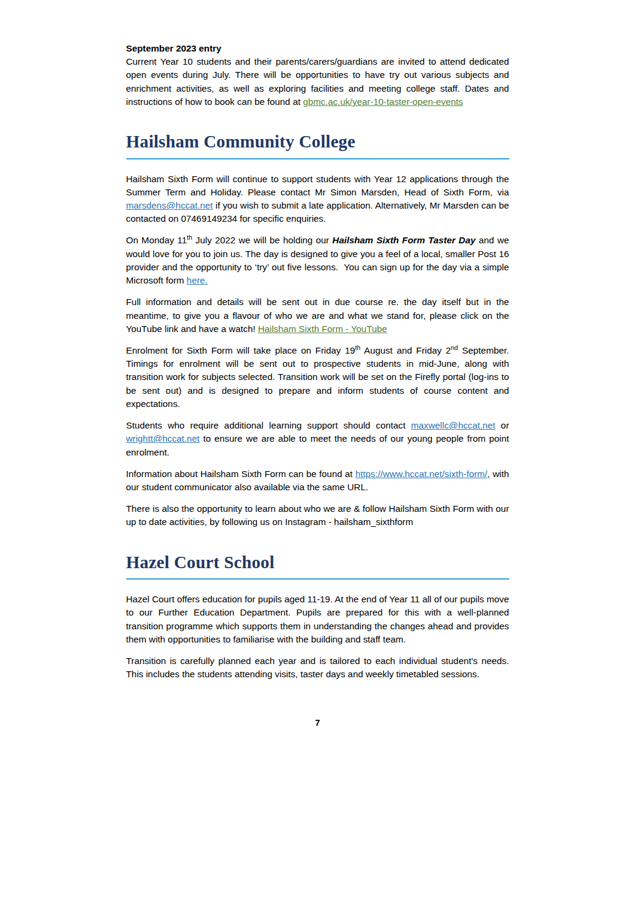September 2023 entry
Current Year 10 students and their parents/carers/guardians are invited to attend dedicated open events during July. There will be opportunities to have try out various subjects and enrichment activities, as well as exploring facilities and meeting college staff. Dates and instructions of how to book can be found at gbmc.ac.uk/year-10-taster-open-events
Hailsham Community College
Hailsham Sixth Form will continue to support students with Year 12 applications through the Summer Term and Holiday. Please contact Mr Simon Marsden, Head of Sixth Form, via marsdens@hccat.net if you wish to submit a late application. Alternatively, Mr Marsden can be contacted on 07469149234 for specific enquiries.
On Monday 11th July 2022 we will be holding our Hailsham Sixth Form Taster Day and we would love for you to join us. The day is designed to give you a feel of a local, smaller Post 16 provider and the opportunity to ‘try’ out five lessons. You can sign up for the day via a simple Microsoft form here.
Full information and details will be sent out in due course re. the day itself but in the meantime, to give you a flavour of who we are and what we stand for, please click on the YouTube link and have a watch! Hailsham Sixth Form - YouTube
Enrolment for Sixth Form will take place on Friday 19th August and Friday 2nd September. Timings for enrolment will be sent out to prospective students in mid-June, along with transition work for subjects selected. Transition work will be set on the Firefly portal (log-ins to be sent out) and is designed to prepare and inform students of course content and expectations.
Students who require additional learning support should contact maxwellc@hccat.net or wrightt@hccat.net to ensure we are able to meet the needs of our young people from point enrolment.
Information about Hailsham Sixth Form can be found at https://www.hccat.net/sixth-form/, with our student communicator also available via the same URL.
There is also the opportunity to learn about who we are & follow Hailsham Sixth Form with our up to date activities, by following us on Instagram - hailsham_sixthform
Hazel Court School
Hazel Court offers education for pupils aged 11-19. At the end of Year 11 all of our pupils move to our Further Education Department. Pupils are prepared for this with a well-planned transition programme which supports them in understanding the changes ahead and provides them with opportunities to familiarise with the building and staff team.
Transition is carefully planned each year and is tailored to each individual student's needs. This includes the students attending visits, taster days and weekly timetabled sessions.
7